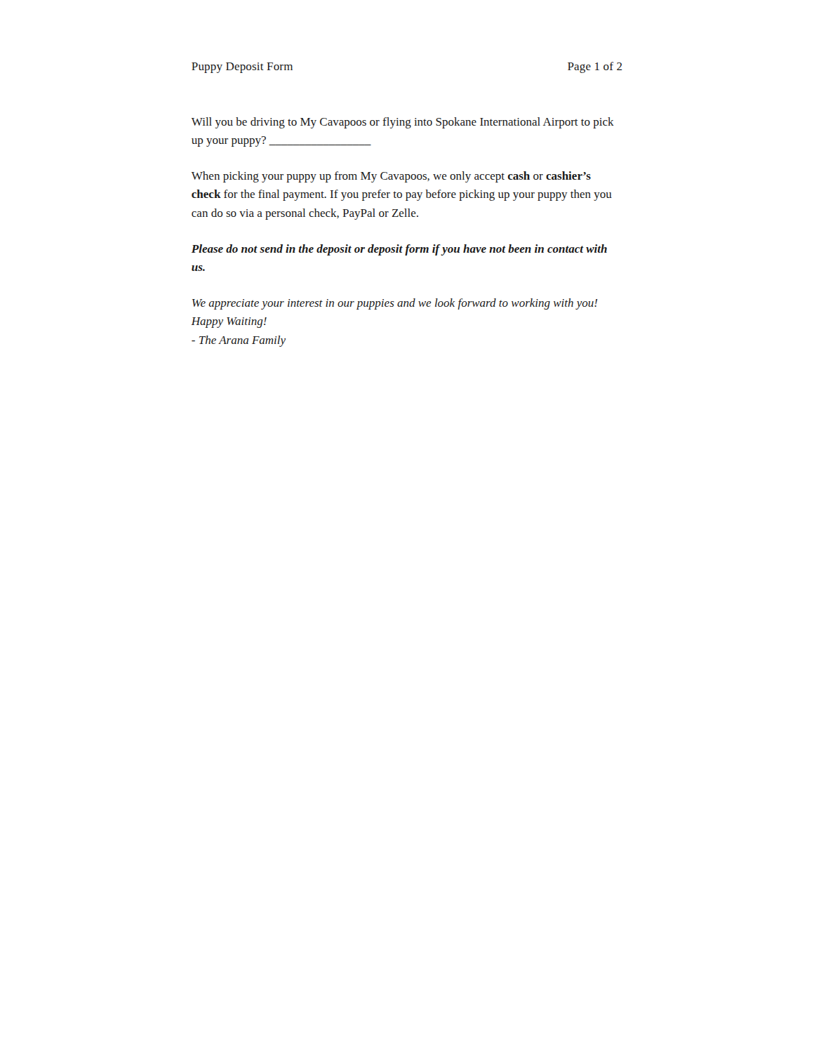Puppy Deposit Form Page 1 of 2
Will you be driving to My Cavapoos or flying into Spokane International Airport to pick up your puppy? _________________
When picking your puppy up from My Cavapoos, we only accept cash or cashier’s check for the final payment. If you prefer to pay before picking up your puppy then you can do so via a personal check, PayPal or Zelle.
Please do not send in the deposit or deposit form if you have not been in contact with us.
We appreciate your interest in our puppies and we look forward to working with you! Happy Waiting!- The Arana Family